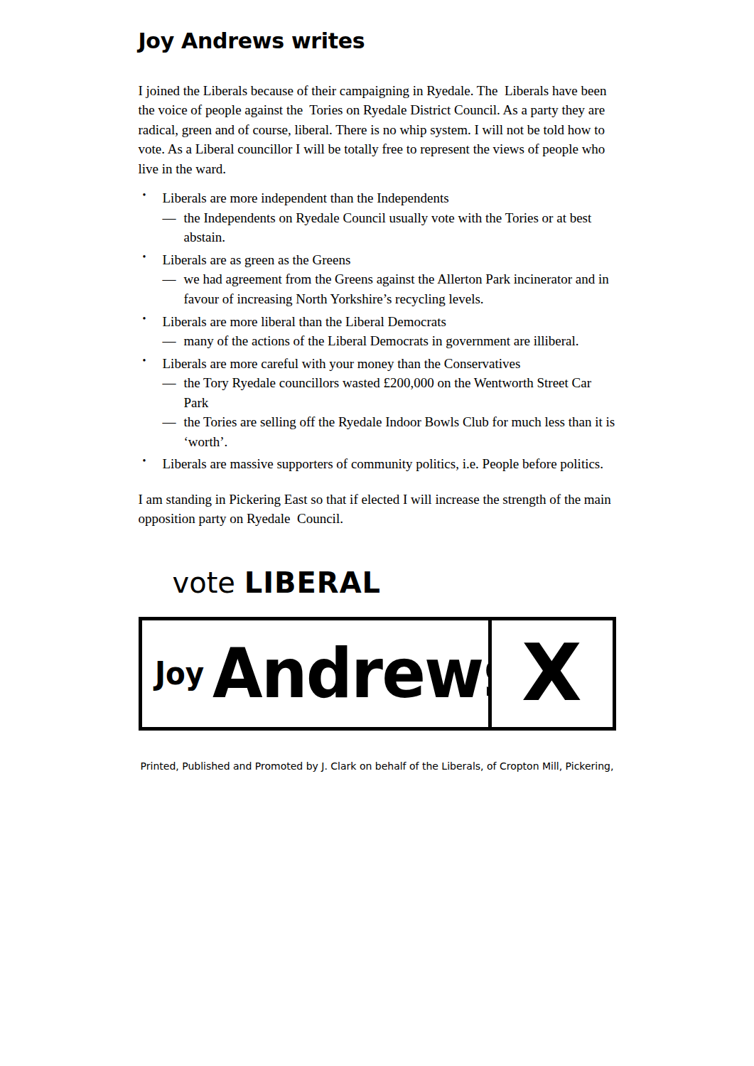Joy Andrews writes
I joined the Liberals because of their campaigning in Ryedale. The Liberals have been the voice of people against the Tories on Ryedale District Council. As a party they are radical, green and of course, liberal. There is no whip system. I will not be told how to vote. As a Liberal councillor I will be totally free to represent the views of people who live in the ward.
Liberals are more independent than the Independents
the Independents on Ryedale Council usually vote with the Tories or at best abstain.
Liberals are as green as the Greens
we had agreement from the Greens against the Allerton Park incinerator and in favour of increasing North Yorkshire’s recycling levels.
Liberals are more liberal than the Liberal Democrats
many of the actions of the Liberal Democrats in government are illiberal.
Liberals are more careful with your money than the Conservatives
the Tory Ryedale councillors wasted £200,000 on the Wentworth Street Car Park
the Tories are selling off the Ryedale Indoor Bowls Club for much less than it is ‘worth’.
Liberals are massive supporters of community politics, i.e. People before politics.
I am standing in Pickering East so that if elected I will increase the strength of the main opposition party on Ryedale Council.
vote LIBERAL
Joy Andrews
X
Printed, Published and Promoted by J. Clark on behalf of the Liberals, of Cropton Mill, Pickering,